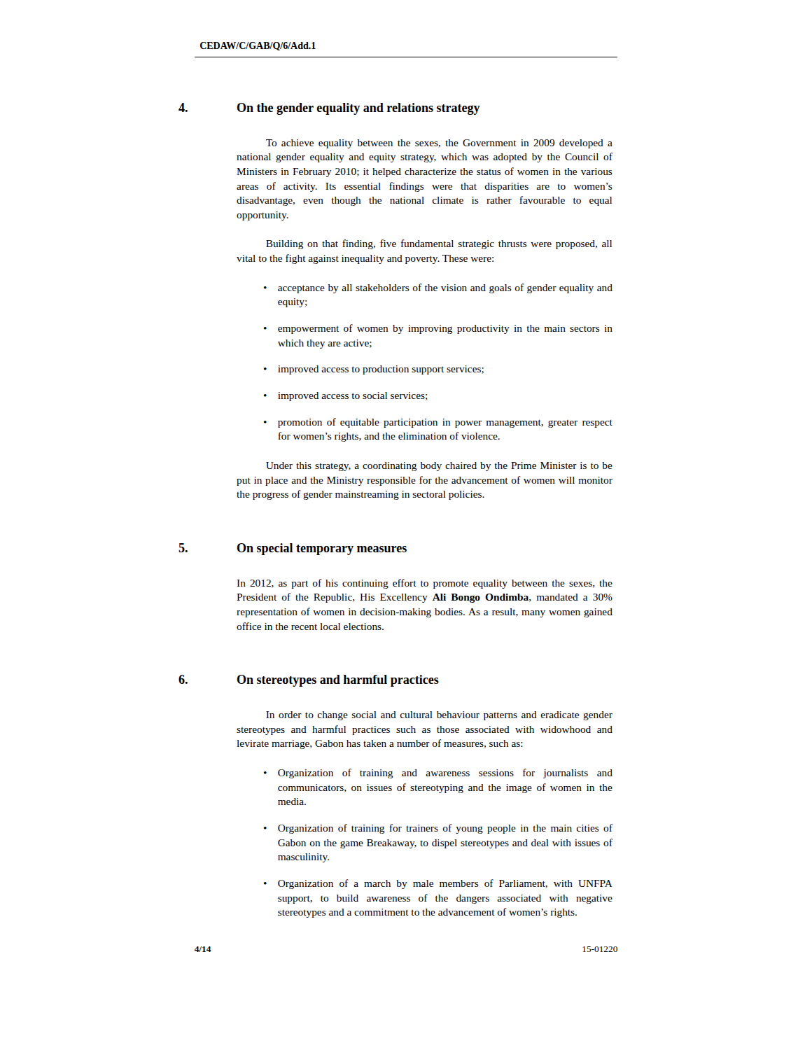CEDAW/C/GAB/Q/6/Add.1
4. On the gender equality and relations strategy
To achieve equality between the sexes, the Government in 2009 developed a national gender equality and equity strategy, which was adopted by the Council of Ministers in February 2010; it helped characterize the status of women in the various areas of activity. Its essential findings were that disparities are to women’s disadvantage, even though the national climate is rather favourable to equal opportunity.
Building on that finding, five fundamental strategic thrusts were proposed, all vital to the fight against inequality and poverty. These were:
acceptance by all stakeholders of the vision and goals of gender equality and equity;
empowerment of women by improving productivity in the main sectors in which they are active;
improved access to production support services;
improved access to social services;
promotion of equitable participation in power management, greater respect for women’s rights, and the elimination of violence.
Under this strategy, a coordinating body chaired by the Prime Minister is to be put in place and the Ministry responsible for the advancement of women will monitor the progress of gender mainstreaming in sectoral policies.
5. On special temporary measures
In 2012, as part of his continuing effort to promote equality between the sexes, the President of the Republic, His Excellency Ali Bongo Ondimba, mandated a 30% representation of women in decision-making bodies. As a result, many women gained office in the recent local elections.
6. On stereotypes and harmful practices
In order to change social and cultural behaviour patterns and eradicate gender stereotypes and harmful practices such as those associated with widowhood and levirate marriage, Gabon has taken a number of measures, such as:
Organization of training and awareness sessions for journalists and communicators, on issues of stereotyping and the image of women in the media.
Organization of training for trainers of young people in the main cities of Gabon on the game Breakaway, to dispel stereotypes and deal with issues of masculinity.
Organization of a march by male members of Parliament, with UNFPA support, to build awareness of the dangers associated with negative stereotypes and a commitment to the advancement of women’s rights.
4/14 15-01220